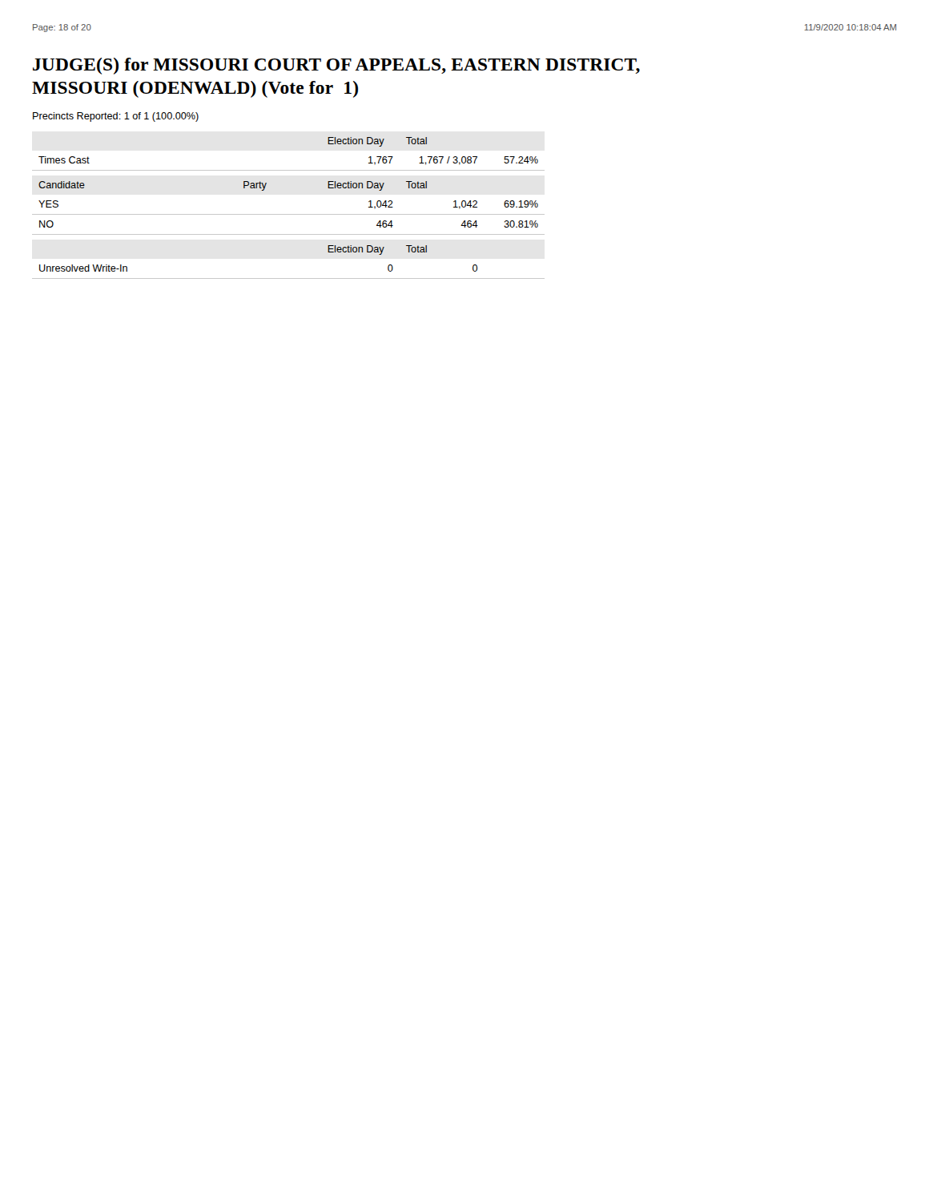Page: 18 of 20 11/9/2020 10:18:04 AM
JUDGE(S) for MISSOURI COURT OF APPEALS, EASTERN DISTRICT,
MISSOURI (ODENWALD) (Vote for 1)
Precincts Reported: 1 of 1 (100.00%)
| | | Election Day | Total | |
| Times Cast | | 1,767 | 1,767 / 3,087 | 57.24% |
| Candidate | Party | Election Day | Total | |
| YES | | 1,042 | 1,042 | 69.19% |
| NO | | 464 | 464 | 30.81% |
| | | Election Day | Total | |
| Unresolved Write-In | | 0 | 0 | |